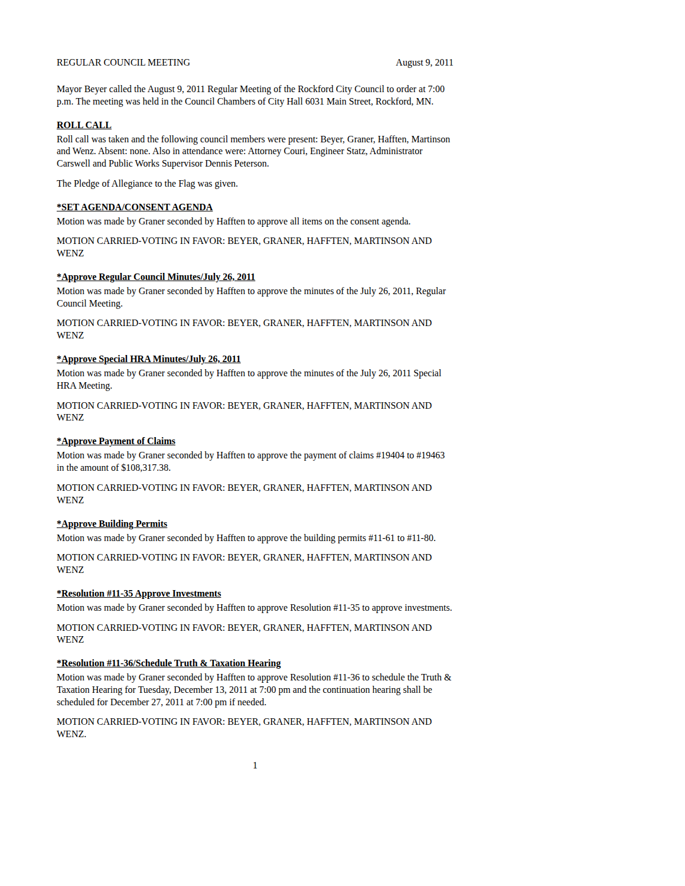REGULAR COUNCIL MEETING August 9, 2011
Mayor Beyer called the August 9, 2011 Regular Meeting of the Rockford City Council to order at 7:00 p.m. The meeting was held in the Council Chambers of City Hall 6031 Main Street, Rockford, MN.
ROLL CALL
Roll call was taken and the following council members were present: Beyer, Graner, Hafften, Martinson and Wenz. Absent: none. Also in attendance were: Attorney Couri, Engineer Statz, Administrator Carswell and Public Works Supervisor Dennis Peterson.
The Pledge of Allegiance to the Flag was given.
*SET AGENDA/CONSENT AGENDA
Motion was made by Graner seconded by Hafften to approve all items on the consent agenda.
MOTION CARRIED-VOTING IN FAVOR: BEYER, GRANER, HAFFTEN, MARTINSON AND WENZ
*Approve Regular Council Minutes/July 26, 2011
Motion was made by Graner seconded by Hafften to approve the minutes of the July 26, 2011, Regular Council Meeting.
MOTION CARRIED-VOTING IN FAVOR: BEYER, GRANER, HAFFTEN, MARTINSON AND WENZ
*Approve Special HRA Minutes/July 26, 2011
Motion was made by Graner seconded by Hafften to approve the minutes of the July 26, 2011 Special HRA Meeting.
MOTION CARRIED-VOTING IN FAVOR: BEYER, GRANER, HAFFTEN, MARTINSON AND WENZ
*Approve Payment of Claims
Motion was made by Graner seconded by Hafften to approve the payment of claims #19404 to #19463 in the amount of $108,317.38.
MOTION CARRIED-VOTING IN FAVOR: BEYER, GRANER, HAFFTEN, MARTINSON AND WENZ
*Approve Building Permits
Motion was made by Graner seconded by Hafften to approve the building permits #11-61 to #11-80.
MOTION CARRIED-VOTING IN FAVOR: BEYER, GRANER, HAFFTEN, MARTINSON AND WENZ
*Resolution #11-35 Approve Investments
Motion was made by Graner seconded by Hafften to approve Resolution #11-35 to approve investments.
MOTION CARRIED-VOTING IN FAVOR: BEYER, GRANER, HAFFTEN, MARTINSON AND WENZ
*Resolution #11-36/Schedule Truth & Taxation Hearing
Motion was made by Graner seconded by Hafften to approve Resolution #11-36 to schedule the Truth & Taxation Hearing for Tuesday, December 13, 2011 at 7:00 pm and the continuation hearing shall be scheduled for December 27, 2011 at 7:00 pm if needed.
MOTION CARRIED-VOTING IN FAVOR: BEYER, GRANER, HAFFTEN, MARTINSON AND WENZ.
1